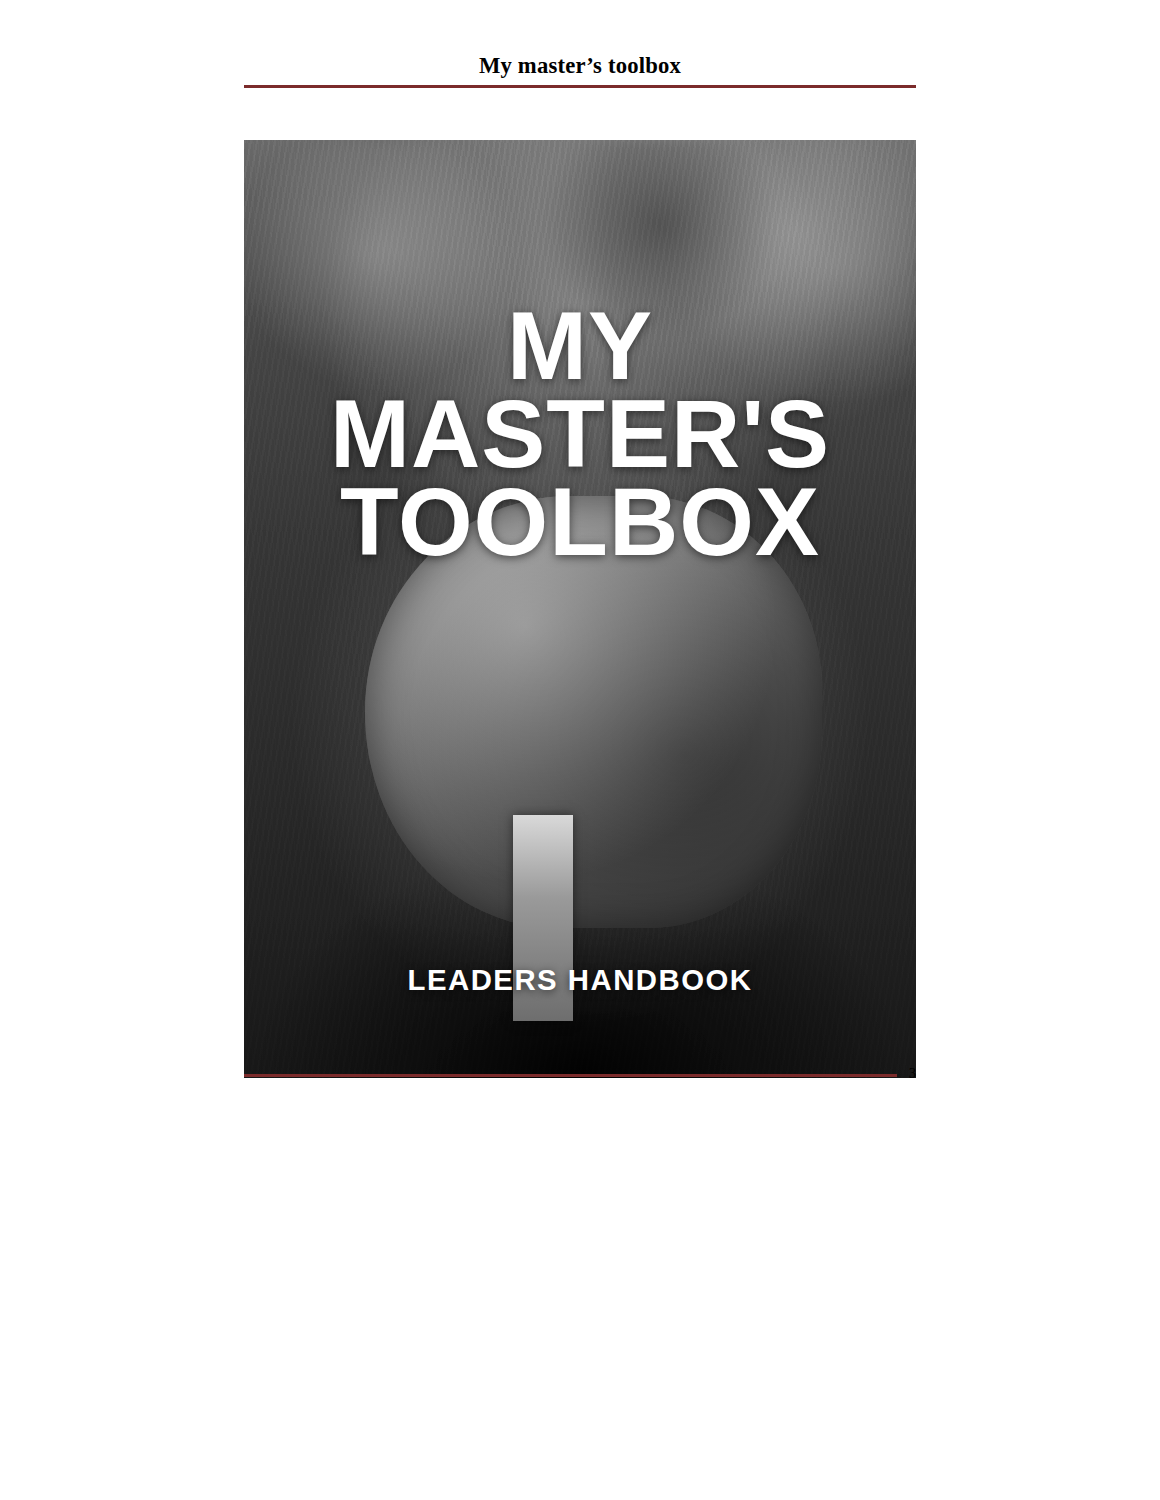My master’s toolbox
My Master's
Toolbox
Leaders Handbook
Black and white photograph of a weathered hand gripping a woodworking tool on a wooden surface, overlaid with the title “My Master's Toolbox” and the subtitle “Leaders Handbook”.
3